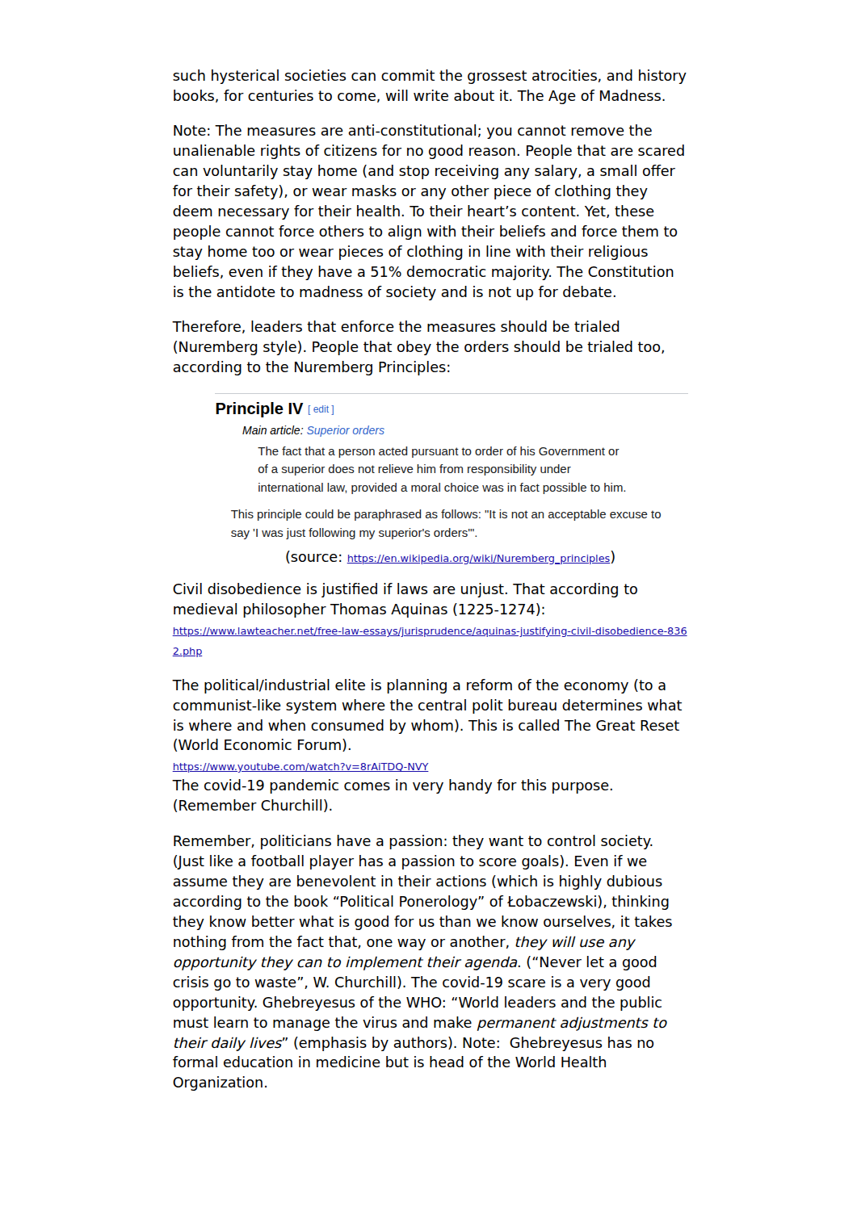such hysterical societies can commit the grossest atrocities, and history books, for centuries to come, will write about it. The Age of Madness.
Note: The measures are anti-constitutional; you cannot remove the unalienable rights of citizens for no good reason. People that are scared can voluntarily stay home (and stop receiving any salary, a small offer for their safety), or wear masks or any other piece of clothing they deem necessary for their health. To their heart’s content. Yet, these people cannot force others to align with their beliefs and force them to stay home too or wear pieces of clothing in line with their religious beliefs, even if they have a 51% democratic majority. The Constitution is the antidote to madness of society and is not up for debate.
Therefore, leaders that enforce the measures should be trialed (Nuremberg style). People that obey the orders should be trialed too, according to the Nuremberg Principles:
Principle IV [ edit ]
Main article: Superior orders
The fact that a person acted pursuant to order of his Government or
of a superior does not relieve him from responsibility under
international law, provided a moral choice was in fact possible to him.
This principle could be paraphrased as follows: "It is not an acceptable excuse to
say 'I was just following my superior's orders'".
(source: https://en.wikipedia.org/wiki/Nuremberg_principles)
Civil disobedience is justified if laws are unjust. That according to medieval philosopher Thomas Aquinas (1225-1274):
https://www.lawteacher.net/free-law-essays/jurisprudence/aquinas-justifying-civil-disobedience-8362.php
The political/industrial elite is planning a reform of the economy (to a communist-like system where the central polit bureau determines what is where and when consumed by whom). This is called The Great Reset (World Economic Forum).
https://www.youtube.com/watch?v=8rAiTDQ-NVY
The covid-19 pandemic comes in very handy for this purpose. (Remember Churchill).
Remember, politicians have a passion: they want to control society. (Just like a football player has a passion to score goals). Even if we assume they are benevolent in their actions (which is highly dubious according to the book “Political Ponerology” of Łobaczewski), thinking they know better what is good for us than we know ourselves, it takes nothing from the fact that, one way or another, they will use any opportunity they can to implement their agenda. (“Never let a good crisis go to waste”, W. Churchill). The covid-19 scare is a very good opportunity. Ghebreyesus of the WHO: “World leaders and the public must learn to manage the virus and make permanent adjustments to their daily lives” (emphasis by authors). Note: Ghebreyesus has no formal education in medicine but is head of the World Health Organization.